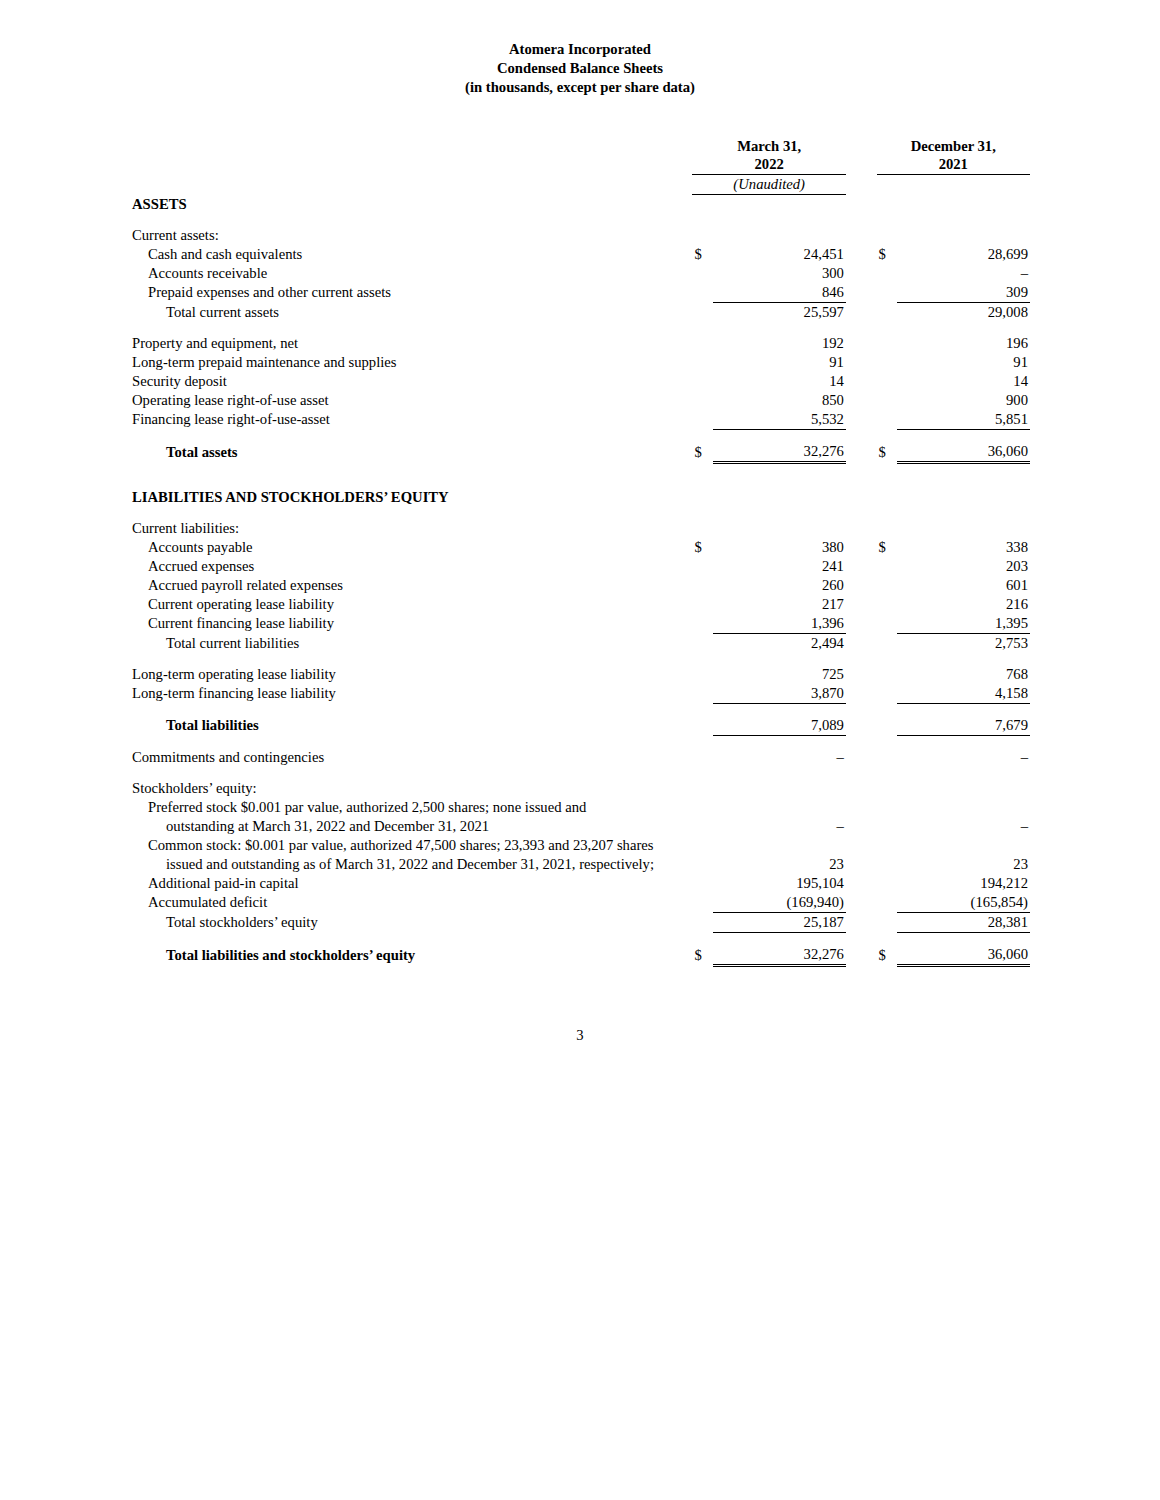Atomera Incorporated
Condensed Balance Sheets
(in thousands, except per share data)
| | | March 31, 2022 | | December 31, 2021 |
| | | (Unaudited) | | |
| ASSETS | | | | | | |
| Current assets: | | | | | | |
| Cash and cash equivalents | | $ | 24,451 | | $ | 28,699 |
| Accounts receivable | | | 300 | | | – |
| Prepaid expenses and other current assets | | | 846 | | | 309 |
| Total current assets | | | 25,597 | | | 29,008 |
| Property and equipment, net | | | 192 | | | 196 |
| Long-term prepaid maintenance and supplies | | | 91 | | | 91 |
| Security deposit | | | 14 | | | 14 |
| Operating lease right-of-use asset | | | 850 | | | 900 |
| Financing lease right-of-use-asset | | | 5,532 | | | 5,851 |
| Total assets | | $ | 32,276 | | $ | 36,060 |
| LIABILITIES AND STOCKHOLDERS’ EQUITY | | | | | | |
| Current liabilities: | | | | | | |
| Accounts payable | | $ | 380 | | $ | 338 |
| Accrued expenses | | | 241 | | | 203 |
| Accrued payroll related expenses | | | 260 | | | 601 |
| Current operating lease liability | | | 217 | | | 216 |
| Current financing lease liability | | | 1,396 | | | 1,395 |
| Total current liabilities | | | 2,494 | | | 2,753 |
| Long-term operating lease liability | | | 725 | | | 768 |
| Long-term financing lease liability | | | 3,870 | | | 4,158 |
| Total liabilities | | | 7,089 | | | 7,679 |
| Commitments and contingencies | | | – | | | – |
| Stockholders’ equity: | | | | | | |
| Preferred stock $0.001 par value, authorized 2,500 shares; none issued and | | | | | | |
| outstanding at March 31, 2022 and December 31, 2021 | | | – | | | – |
| Common stock: $0.001 par value, authorized 47,500 shares; 23,393 and 23,207 shares | | | | | | |
| issued and outstanding as of March 31, 2022 and December 31, 2021, respectively; | | | 23 | | | 23 |
| Additional paid-in capital | | | 195,104 | | | 194,212 |
| Accumulated deficit | | | (169,940) | | | (165,854) |
| Total stockholders’ equity | | | 25,187 | | | 28,381 |
| Total liabilities and stockholders’ equity | | $ | 32,276 | | $ | 36,060 |
3